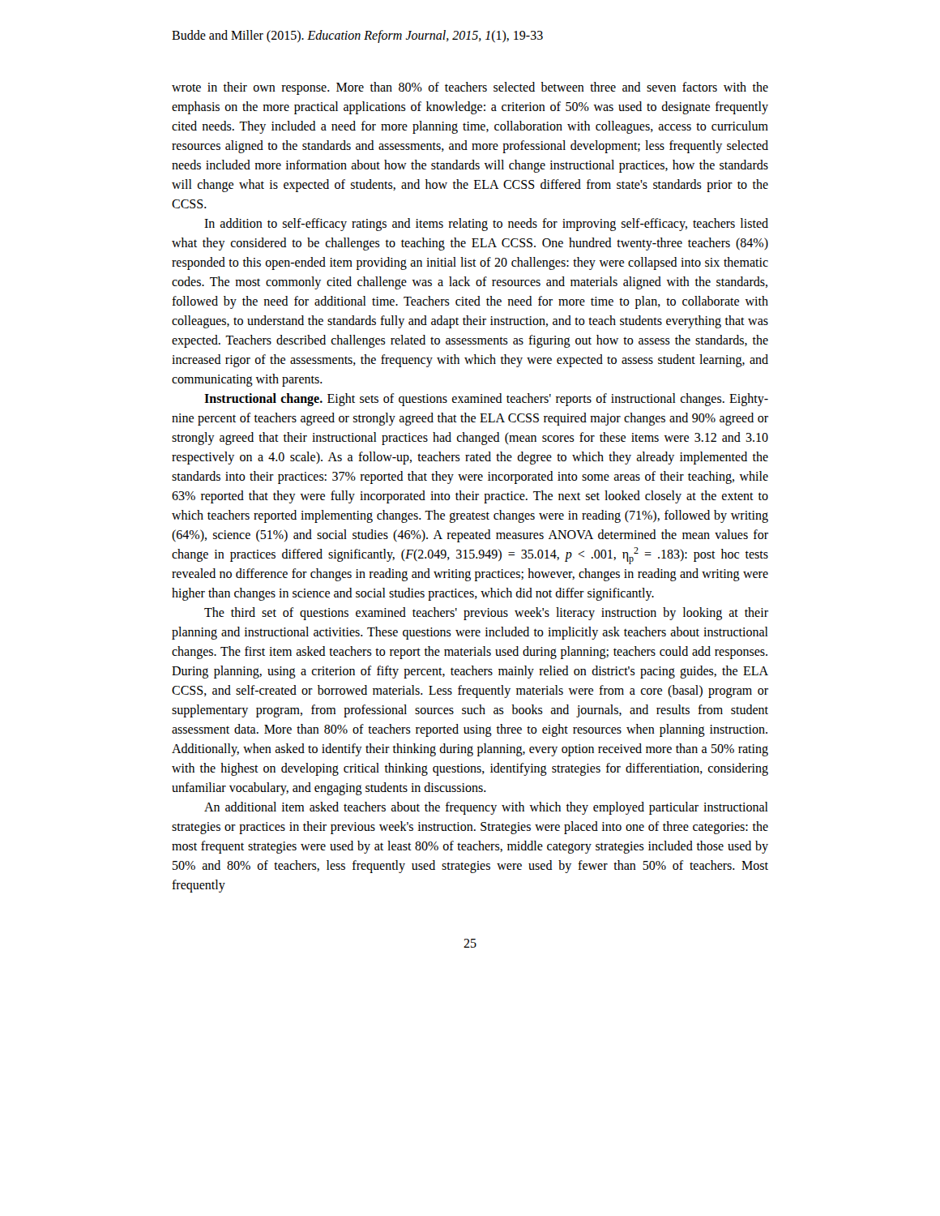Budde and Miller (2015). Education Reform Journal, 2015, 1(1), 19-33
wrote in their own response. More than 80% of teachers selected between three and seven factors with the emphasis on the more practical applications of knowledge: a criterion of 50% was used to designate frequently cited needs. They included a need for more planning time, collaboration with colleagues, access to curriculum resources aligned to the standards and assessments, and more professional development; less frequently selected needs included more information about how the standards will change instructional practices, how the standards will change what is expected of students, and how the ELA CCSS differed from state's standards prior to the CCSS.
In addition to self-efficacy ratings and items relating to needs for improving self-efficacy, teachers listed what they considered to be challenges to teaching the ELA CCSS. One hundred twenty-three teachers (84%) responded to this open-ended item providing an initial list of 20 challenges: they were collapsed into six thematic codes. The most commonly cited challenge was a lack of resources and materials aligned with the standards, followed by the need for additional time. Teachers cited the need for more time to plan, to collaborate with colleagues, to understand the standards fully and adapt their instruction, and to teach students everything that was expected. Teachers described challenges related to assessments as figuring out how to assess the standards, the increased rigor of the assessments, the frequency with which they were expected to assess student learning, and communicating with parents.
Instructional change. Eight sets of questions examined teachers' reports of instructional changes. Eighty-nine percent of teachers agreed or strongly agreed that the ELA CCSS required major changes and 90% agreed or strongly agreed that their instructional practices had changed (mean scores for these items were 3.12 and 3.10 respectively on a 4.0 scale). As a follow-up, teachers rated the degree to which they already implemented the standards into their practices: 37% reported that they were incorporated into some areas of their teaching, while 63% reported that they were fully incorporated into their practice. The next set looked closely at the extent to which teachers reported implementing changes. The greatest changes were in reading (71%), followed by writing (64%), science (51%) and social studies (46%). A repeated measures ANOVA determined the mean values for change in practices differed significantly, (F(2.049, 315.949) = 35.014, p < .001, ηp2 = .183): post hoc tests revealed no difference for changes in reading and writing practices; however, changes in reading and writing were higher than changes in science and social studies practices, which did not differ significantly.
The third set of questions examined teachers' previous week's literacy instruction by looking at their planning and instructional activities. These questions were included to implicitly ask teachers about instructional changes. The first item asked teachers to report the materials used during planning; teachers could add responses. During planning, using a criterion of fifty percent, teachers mainly relied on district's pacing guides, the ELA CCSS, and self-created or borrowed materials. Less frequently materials were from a core (basal) program or supplementary program, from professional sources such as books and journals, and results from student assessment data. More than 80% of teachers reported using three to eight resources when planning instruction. Additionally, when asked to identify their thinking during planning, every option received more than a 50% rating with the highest on developing critical thinking questions, identifying strategies for differentiation, considering unfamiliar vocabulary, and engaging students in discussions.
An additional item asked teachers about the frequency with which they employed particular instructional strategies or practices in their previous week's instruction. Strategies were placed into one of three categories: the most frequent strategies were used by at least 80% of teachers, middle category strategies included those used by 50% and 80% of teachers, less frequently used strategies were used by fewer than 50% of teachers. Most frequently
25